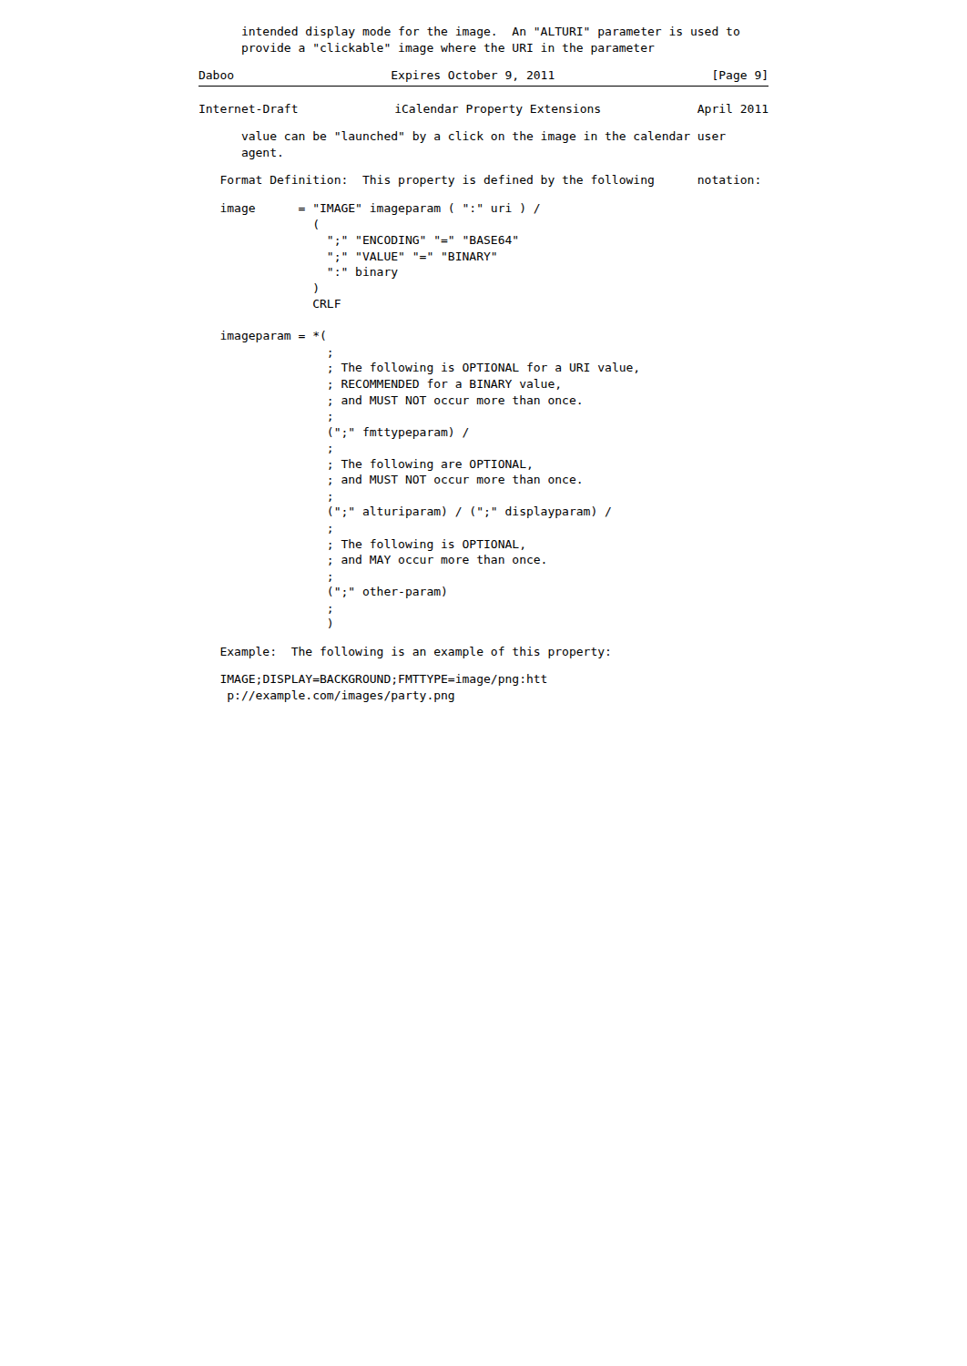intended display mode for the image. An "ALTURI" parameter is used to provide a "clickable" image where the URI in the parameter
Daboo Expires October 9, 2011[Page 9]
Internet-Draft iCalendar Property Extensions April 2011
value can be "launched" by a click on the image in the calendar user agent.
Format Definition: This property is defined by the following notation:
   image      = "IMAGE" imageparam ( ":" uri ) /
                (
                  ";" "ENCODING" "=" "BASE64"
                  ";" "VALUE" "=" "BINARY"
                  ":" binary
                )
                CRLF

   imageparam = *(
                  ;
                  ; The following is OPTIONAL for a URI value,
                  ; RECOMMENDED for a BINARY value,
                  ; and MUST NOT occur more than once.
                  ;
                  (";" fmttypeparam) /
                  ;
                  ; The following are OPTIONAL,
                  ; and MUST NOT occur more than once.
                  ;
                  (";" alturiparam) / (";" displayparam) /
                  ;
                  ; The following is OPTIONAL,
                  ; and MAY occur more than once.
                  ;
                  (";" other-param)
                  ;
                  )
Example: The following is an example of this property:
   IMAGE;DISPLAY=BACKGROUND;FMTTYPE=image/png:htt
    p://example.com/images/party.png